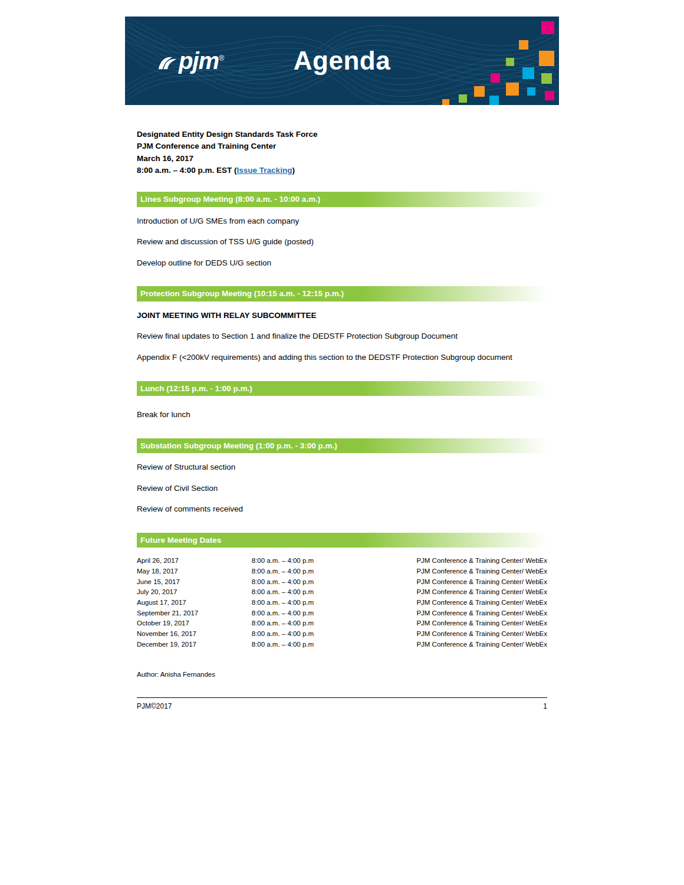pjm®
Agenda
Designated Entity Design Standards Task Force
PJM Conference and Training Center
March 16, 2017
8:00 a.m. – 4:00 p.m. EST (Issue Tracking)
Lines Subgroup Meeting (8:00 a.m. - 10:00 a.m.)
Introduction of U/G SMEs from each company
Review and discussion of TSS U/G guide (posted)
Develop outline for DEDS U/G section
Protection Subgroup Meeting (10:15 a.m. - 12:15 p.m.)
JOINT MEETING WITH RELAY SUBCOMMITTEE
Review final updates to Section 1 and finalize the DEDSTF Protection Subgroup Document
Appendix F (<200kV requirements) and adding this section to the DEDSTF Protection Subgroup document
Lunch (12:15 p.m. - 1:00 p.m.)
Break for lunch
Substation Subgroup Meeting (1:00 p.m. - 3:00 p.m.)
Review of Structural section
Review of Civil Section
Review of comments received
Future Meeting Dates
| April 26, 2017 | 8:00 a.m. – 4:00 p.m | PJM Conference & Training Center/ WebEx |
| May 18, 2017 | 8:00 a.m. – 4:00 p.m | PJM Conference & Training Center/ WebEx |
| June 15, 2017 | 8:00 a.m. – 4:00 p.m | PJM Conference & Training Center/ WebEx |
| July 20, 2017 | 8:00 a.m. – 4:00 p.m | PJM Conference & Training Center/ WebEx |
| August 17, 2017 | 8:00 a.m. – 4:00 p.m | PJM Conference & Training Center/ WebEx |
| September 21, 2017 | 8:00 a.m. – 4:00 p.m | PJM Conference & Training Center/ WebEx |
| October 19, 2017 | 8:00 a.m. – 4:00 p.m | PJM Conference & Training Center/ WebEx |
| November 16, 2017 | 8:00 a.m. – 4:00 p.m | PJM Conference & Training Center/ WebEx |
| December 19, 2017 | 8:00 a.m. – 4:00 p.m | PJM Conference & Training Center/ WebEx |
Author: Anisha Fernandes
PJM©2017
1